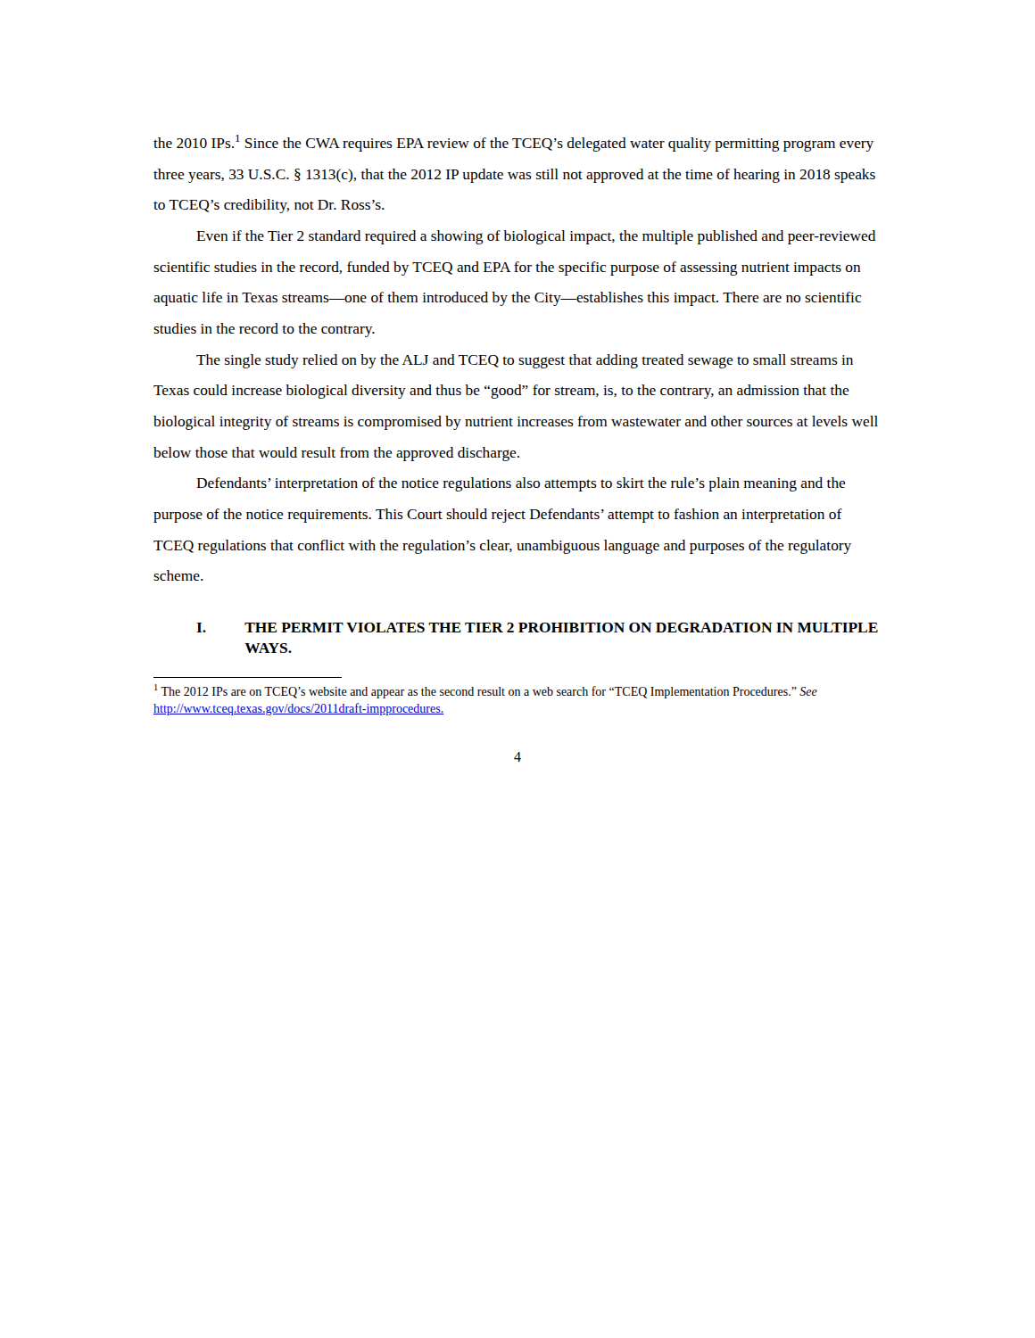the 2010 IPs.1 Since the CWA requires EPA review of the TCEQ’s delegated water quality permitting program every three years, 33 U.S.C. § 1313(c), that the 2012 IP update was still not approved at the time of hearing in 2018 speaks to TCEQ’s credibility, not Dr. Ross’s.
Even if the Tier 2 standard required a showing of biological impact, the multiple published and peer-reviewed scientific studies in the record, funded by TCEQ and EPA for the specific purpose of assessing nutrient impacts on aquatic life in Texas streams—one of them introduced by the City—establishes this impact. There are no scientific studies in the record to the contrary.
The single study relied on by the ALJ and TCEQ to suggest that adding treated sewage to small streams in Texas could increase biological diversity and thus be “good” for stream, is, to the contrary, an admission that the biological integrity of streams is compromised by nutrient increases from wastewater and other sources at levels well below those that would result from the approved discharge.
Defendants’ interpretation of the notice regulations also attempts to skirt the rule’s plain meaning and the purpose of the notice requirements. This Court should reject Defendants’ attempt to fashion an interpretation of TCEQ regulations that conflict with the regulation’s clear, unambiguous language and purposes of the regulatory scheme.
I. THE PERMIT VIOLATES THE TIER 2 PROHIBITION ON DEGRADATION IN MULTIPLE WAYS.
1 The 2012 IPs are on TCEQ’s website and appear as the second result on a web search for “TCEQ Implementation Procedures.” See http://www.tceq.texas.gov/docs/2011draft-impprocedures.
4